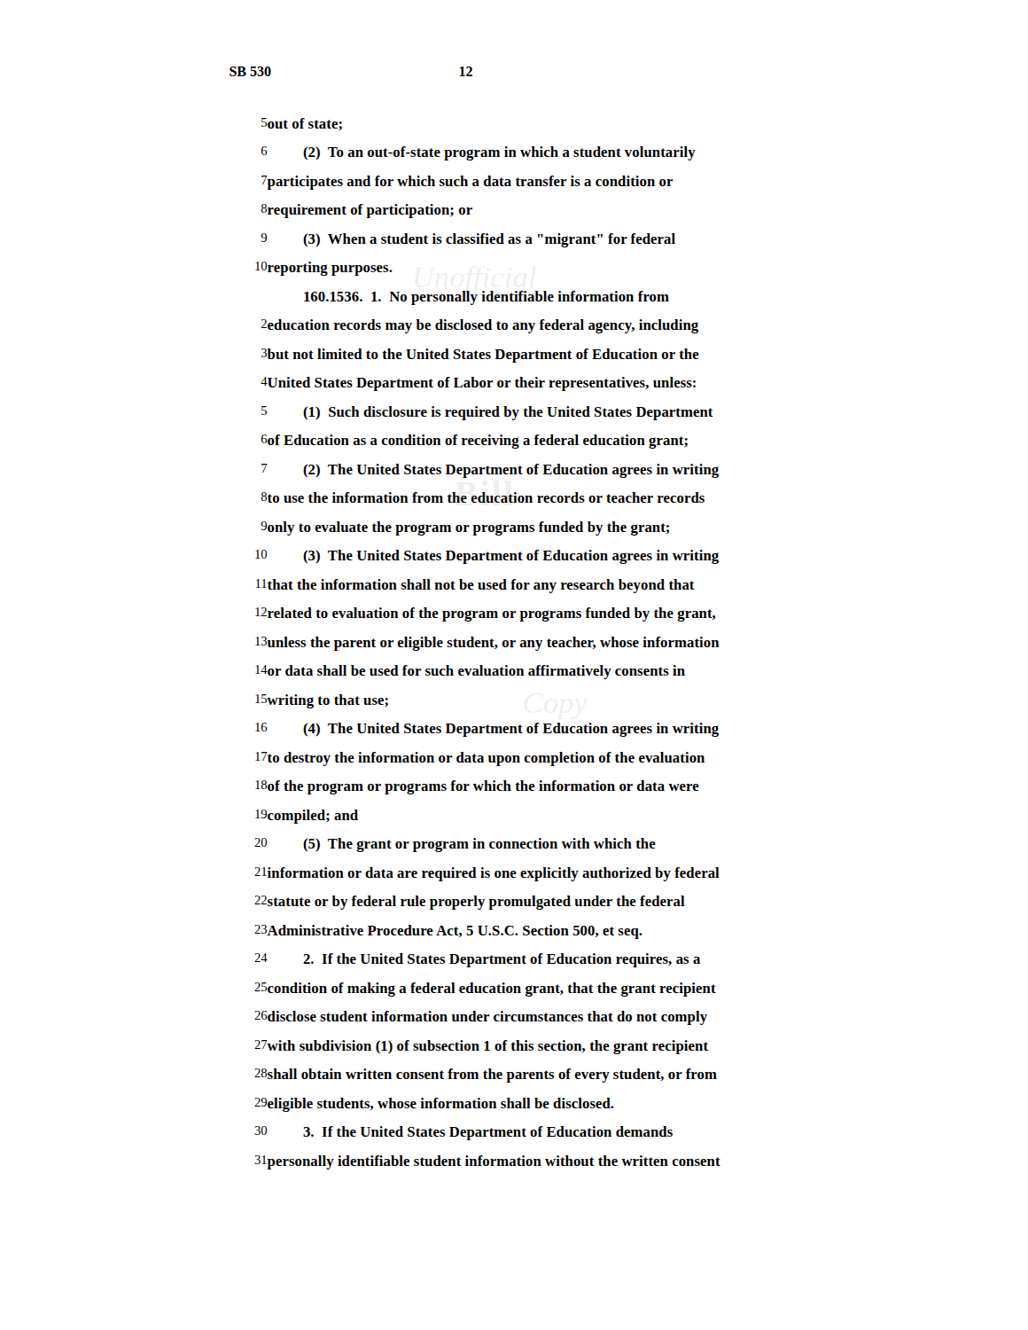SB 530 12
Unofficial
Bill
Copy
| 5 | out of state; |
| 6 | (2) To an out-of-state program in which a student voluntarily |
| 7 | participates and for which such a data transfer is a condition or |
| 8 | requirement of participation; or |
| 9 | (3) When a student is classified as a "migrant" for federal |
| 10 | reporting purposes. |
| | 160.1536. 1. No personally identifiable information from |
| 2 | education records may be disclosed to any federal agency, including |
| 3 | but not limited to the United States Department of Education or the |
| 4 | United States Department of Labor or their representatives, unless: |
| 5 | (1) Such disclosure is required by the United States Department |
| 6 | of Education as a condition of receiving a federal education grant; |
| 7 | (2) The United States Department of Education agrees in writing |
| 8 | to use the information from the education records or teacher records |
| 9 | only to evaluate the program or programs funded by the grant; |
| 10 | (3) The United States Department of Education agrees in writing |
| 11 | that the information shall not be used for any research beyond that |
| 12 | related to evaluation of the program or programs funded by the grant, |
| 13 | unless the parent or eligible student, or any teacher, whose information |
| 14 | or data shall be used for such evaluation affirmatively consents in |
| 15 | writing to that use; |
| 16 | (4) The United States Department of Education agrees in writing |
| 17 | to destroy the information or data upon completion of the evaluation |
| 18 | of the program or programs for which the information or data were |
| 19 | compiled; and |
| 20 | (5) The grant or program in connection with which the |
| 21 | information or data are required is one explicitly authorized by federal |
| 22 | statute or by federal rule properly promulgated under the federal |
| 23 | Administrative Procedure Act, 5 U.S.C. Section 500, et seq. |
| 24 | 2. If the United States Department of Education requires, as a |
| 25 | condition of making a federal education grant, that the grant recipient |
| 26 | disclose student information under circumstances that do not comply |
| 27 | with subdivision (1) of subsection 1 of this section, the grant recipient |
| 28 | shall obtain written consent from the parents of every student, or from |
| 29 | eligible students, whose information shall be disclosed. |
| 30 | 3. If the United States Department of Education demands |
| 31 | personally identifiable student information without the written consent |